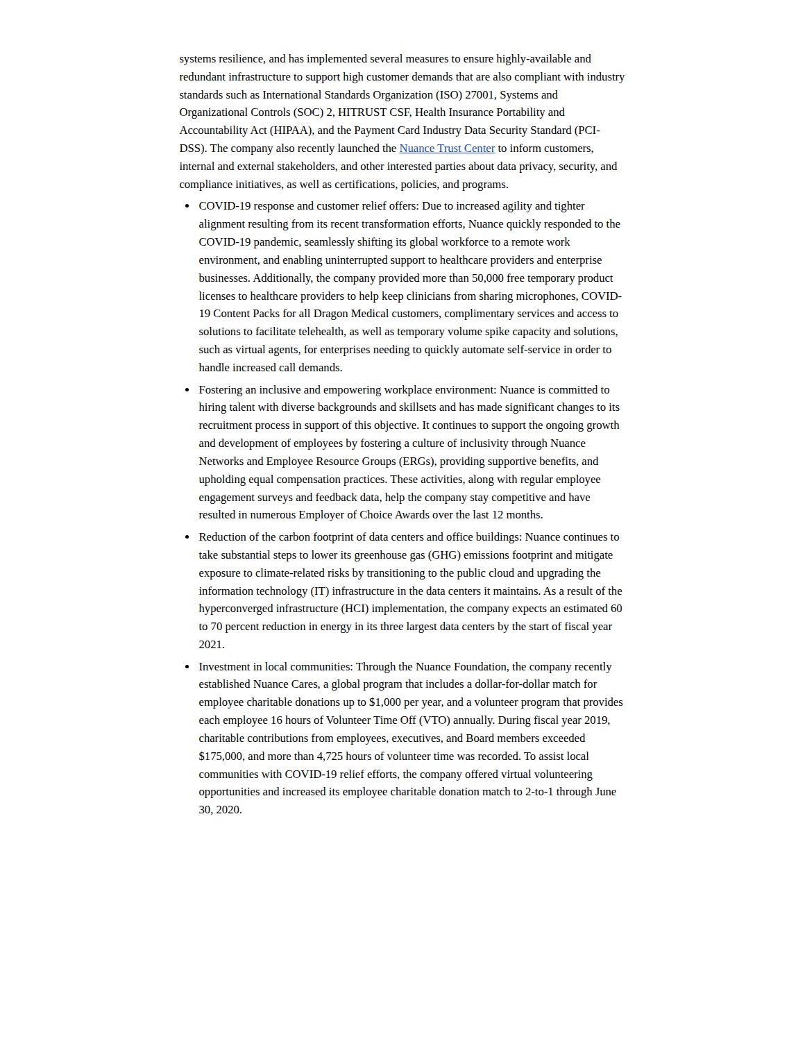systems resilience, and has implemented several measures to ensure highly-available and redundant infrastructure to support high customer demands that are also compliant with industry standards such as International Standards Organization (ISO) 27001, Systems and Organizational Controls (SOC) 2, HITRUST CSF, Health Insurance Portability and Accountability Act (HIPAA), and the Payment Card Industry Data Security Standard (PCI-DSS). The company also recently launched the Nuance Trust Center to inform customers, internal and external stakeholders, and other interested parties about data privacy, security, and compliance initiatives, as well as certifications, policies, and programs.
COVID-19 response and customer relief offers: Due to increased agility and tighter alignment resulting from its recent transformation efforts, Nuance quickly responded to the COVID-19 pandemic, seamlessly shifting its global workforce to a remote work environment, and enabling uninterrupted support to healthcare providers and enterprise businesses. Additionally, the company provided more than 50,000 free temporary product licenses to healthcare providers to help keep clinicians from sharing microphones, COVID-19 Content Packs for all Dragon Medical customers, complimentary services and access to solutions to facilitate telehealth, as well as temporary volume spike capacity and solutions, such as virtual agents, for enterprises needing to quickly automate self-service in order to handle increased call demands.
Fostering an inclusive and empowering workplace environment: Nuance is committed to hiring talent with diverse backgrounds and skillsets and has made significant changes to its recruitment process in support of this objective. It continues to support the ongoing growth and development of employees by fostering a culture of inclusivity through Nuance Networks and Employee Resource Groups (ERGs), providing supportive benefits, and upholding equal compensation practices. These activities, along with regular employee engagement surveys and feedback data, help the company stay competitive and have resulted in numerous Employer of Choice Awards over the last 12 months.
Reduction of the carbon footprint of data centers and office buildings: Nuance continues to take substantial steps to lower its greenhouse gas (GHG) emissions footprint and mitigate exposure to climate-related risks by transitioning to the public cloud and upgrading the information technology (IT) infrastructure in the data centers it maintains. As a result of the hyperconverged infrastructure (HCI) implementation, the company expects an estimated 60 to 70 percent reduction in energy in its three largest data centers by the start of fiscal year 2021.
Investment in local communities: Through the Nuance Foundation, the company recently established Nuance Cares, a global program that includes a dollar-for-dollar match for employee charitable donations up to $1,000 per year, and a volunteer program that provides each employee 16 hours of Volunteer Time Off (VTO) annually. During fiscal year 2019, charitable contributions from employees, executives, and Board members exceeded $175,000, and more than 4,725 hours of volunteer time was recorded. To assist local communities with COVID-19 relief efforts, the company offered virtual volunteering opportunities and increased its employee charitable donation match to 2-to-1 through June 30, 2020.